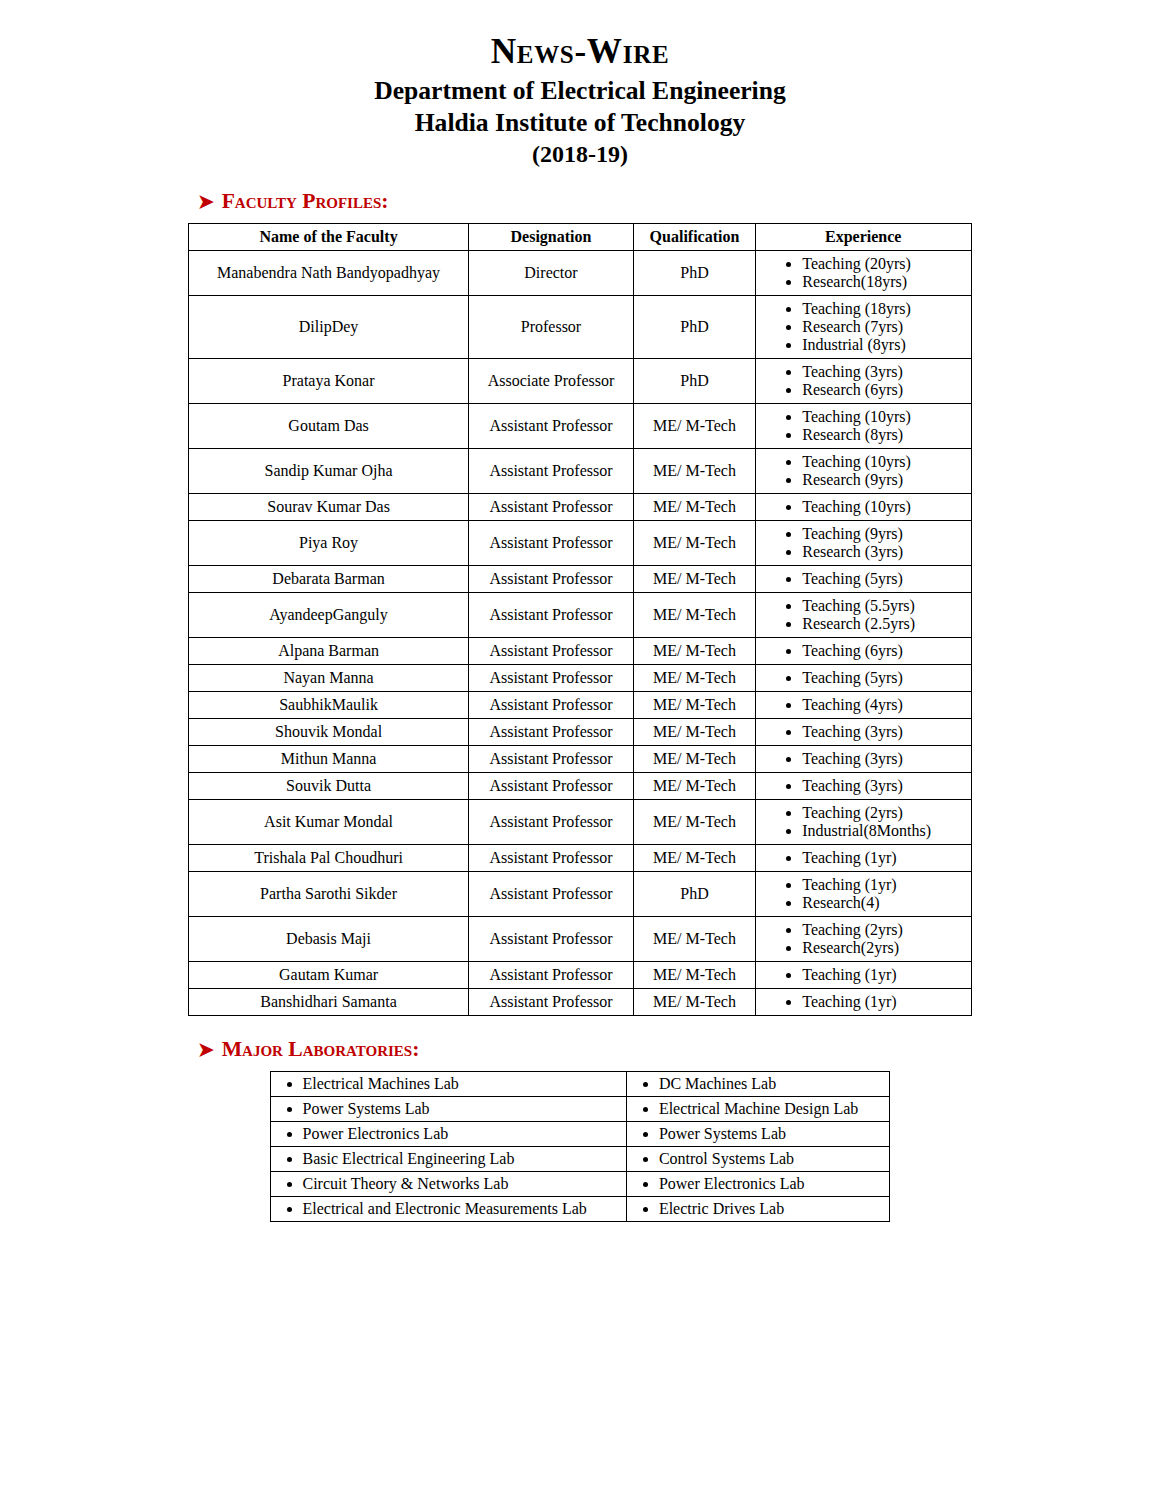News-Wire
Department of Electrical Engineering
Haldia Institute of Technology
(2018-19)
Faculty Profiles:
| Name of the Faculty | Designation | Qualification | Experience |
| --- | --- | --- | --- |
| Manabendra Nath Bandyopadhyay | Director | PhD | Teaching (20yrs) Research(18yrs) |
| DilipDey | Professor | PhD | Teaching (18yrs) Research (7yrs) Industrial (8yrs) |
| Prataya Konar | Associate Professor | PhD | Teaching (3yrs) Research (6yrs) |
| Goutam Das | Assistant Professor | ME/ M-Tech | Teaching (10yrs) Research (8yrs) |
| Sandip Kumar Ojha | Assistant Professor | ME/ M-Tech | Teaching (10yrs) Research (9yrs) |
| Sourav Kumar Das | Assistant Professor | ME/ M-Tech | Teaching (10yrs) |
| Piya Roy | Assistant Professor | ME/ M-Tech | Teaching (9yrs) Research (3yrs) |
| Debarata Barman | Assistant Professor | ME/ M-Tech | Teaching (5yrs) |
| AyandeepGanguly | Assistant Professor | ME/ M-Tech | Teaching (5.5yrs) Research (2.5yrs) |
| Alpana Barman | Assistant Professor | ME/ M-Tech | Teaching (6yrs) |
| Nayan Manna | Assistant Professor | ME/ M-Tech | Teaching (5yrs) |
| SaubhikMaulik | Assistant Professor | ME/ M-Tech | Teaching (4yrs) |
| Shouvik Mondal | Assistant Professor | ME/ M-Tech | Teaching (3yrs) |
| Mithun Manna | Assistant Professor | ME/ M-Tech | Teaching (3yrs) |
| Souvik Dutta | Assistant Professor | ME/ M-Tech | Teaching (3yrs) |
| Asit Kumar Mondal | Assistant Professor | ME/ M-Tech | Teaching (2yrs) Industrial(8Months) |
| Trishala Pal Choudhuri | Assistant Professor | ME/ M-Tech | Teaching (1yr) |
| Partha Sarothi Sikder | Assistant Professor | PhD | Teaching (1yr) Research(4) |
| Debasis Maji | Assistant Professor | ME/ M-Tech | Teaching (2yrs) Research(2yrs) |
| Gautam Kumar | Assistant Professor | ME/ M-Tech | Teaching (1yr) |
| Banshidhari Samanta | Assistant Professor | ME/ M-Tech | Teaching (1yr) |
Major Laboratories:
| Electrical Machines Lab | DC Machines Lab |
| Power Systems Lab | Electrical Machine Design Lab |
| Power Electronics Lab | Power Systems Lab |
| Basic Electrical Engineering Lab | Control Systems Lab |
| Circuit Theory & Networks Lab | Power Electronics Lab |
| Electrical and Electronic Measurements Lab | Electric Drives Lab |